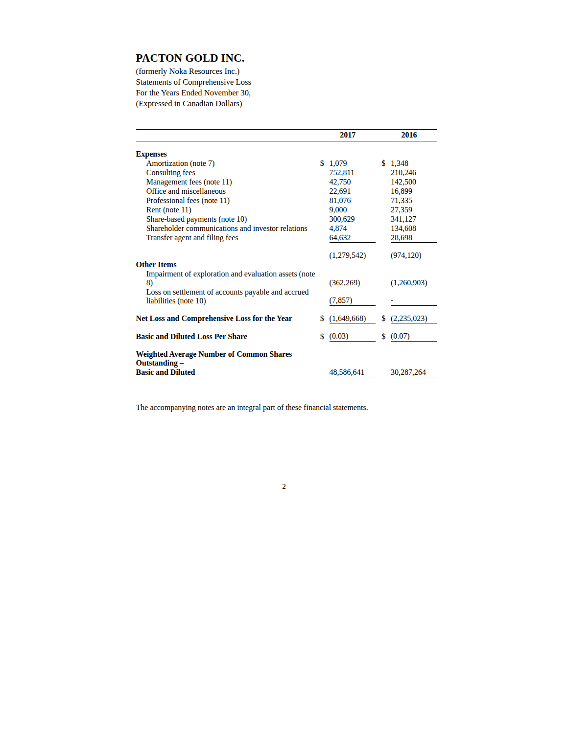PACTON GOLD INC.
(formerly Noka Resources Inc.)
Statements of Comprehensive Loss
For the Years Ended November 30,
(Expressed in Canadian Dollars)
| | 2017 | | 2016 |
| Expenses | | | | | |
| Amortization (note 7) | $ | 1,079 | | $ | 1,348 |
| Consulting fees | | 752,811 | | | 210,246 |
| Management fees (note 11) | | 42,750 | | | 142,500 |
| Office and miscellaneous | | 22,691 | | | 16,899 |
| Professional fees (note 11) | | 81,076 | | | 71,335 |
| Rent (note 11) | | 9,000 | | | 27,359 |
| Share-based payments (note 10) | | 300,629 | | | 341,127 |
| Shareholder communications and investor relations | | 4,874 | | | 134,608 |
| Transfer agent and filing fees | | 64,632 | | | 28,698 |
| | | (1,279,542) | | | (974,120) |
| Other Items | | | | | |
| Impairment of exploration and evaluation assets (note 8) | | (362,269) | | | (1,260,903) |
| Loss on settlement of accounts payable and accrued liabilities (note 10) | | (7,857) | | | - |
| Net Loss and Comprehensive Loss for the Year | $ | (1,649,668) | | $ | (2,235,023) |
| Basic and Diluted Loss Per Share | $ | (0.03) | | $ | (0.07) |
| Weighted Average Number of Common Shares Outstanding – | | | | | |
| Basic and Diluted | | 48,586,641 | | | 30,287,264 |
The accompanying notes are an integral part of these financial statements.
2